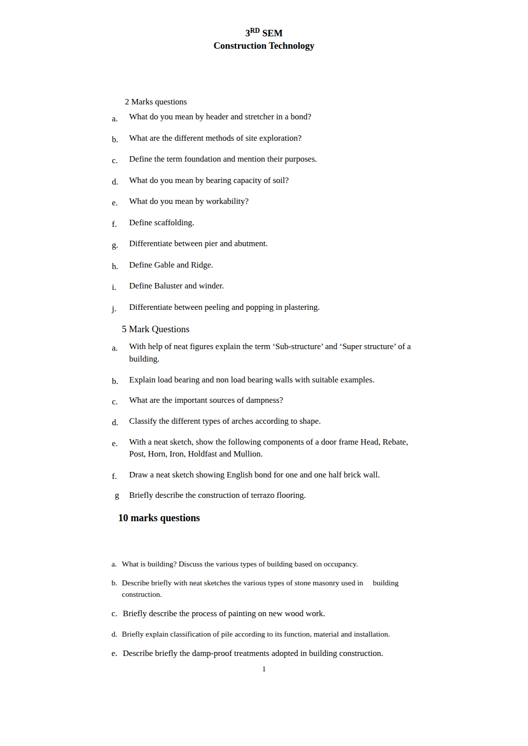3RD SEM
Construction Technology
2 Marks questions
a. What do you mean by header and stretcher in a bond?
b. What are the different methods of site exploration?
c. Define the term foundation and mention their purposes.
d. What do you mean by bearing capacity of soil?
e. What do you mean by workability?
f. Define scaffolding.
g. Differentiate between pier and abutment.
h. Define Gable and Ridge.
i. Define Baluster and winder.
j. Differentiate between peeling and popping in plastering.
5 Mark Questions
a. With help of neat figures explain the term ‘Sub-structure’ and ‘Super structure’ of a building.
b. Explain load bearing and non load bearing walls with suitable examples.
c. What are the important sources of dampness?
d. Classify the different types of arches according to shape.
e. With a neat sketch, show the following components of a door frame Head, Rebate, Post, Horn, Iron, Holdfast and Mullion.
f. Draw a neat sketch showing English bond for one and one half brick wall.
g Briefly describe the construction of terrazo flooring.
10 marks questions
a. What is building? Discuss the various types of building based on occupancy.
b. Describe briefly with neat sketches the various types of stone masonry used in building construction.
c. Briefly describe the process of painting on new wood work.
d. Briefly explain classification of pile according to its function, material and installation.
e. Describe briefly the damp-proof treatments adopted in building construction.
1